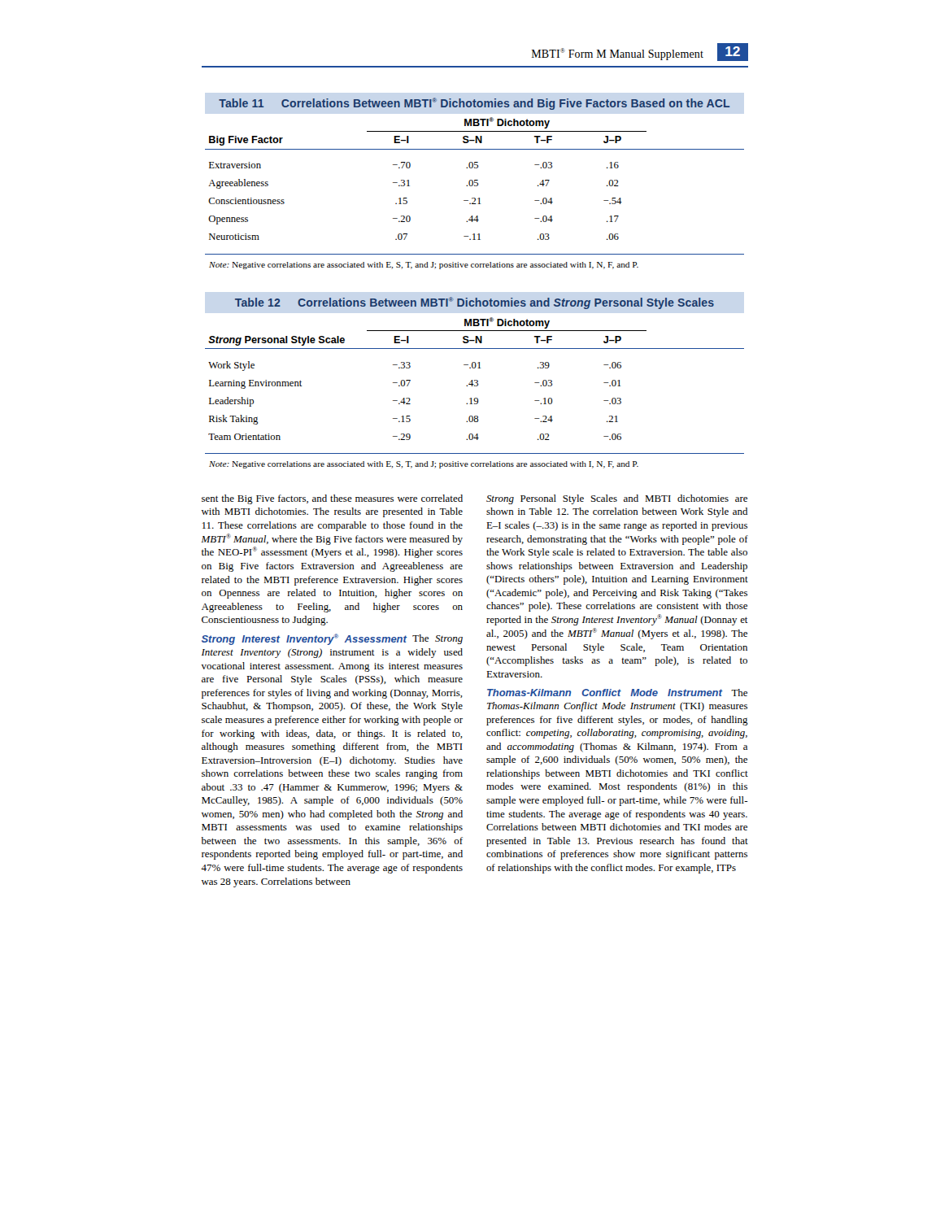MBTI® Form M Manual Supplement
12
Table 11 Correlations Between MBTI® Dichotomies and Big Five Factors Based on the ACL
| | MBTI ® Dichotomy | |
| Big Five Factor | E–I | S–N | T–F | J–P | |
| Extraversion | −.70 | .05 | −.03 | .16 | |
| Agreeableness | −.31 | .05 | .47 | .02 | |
| Conscientiousness | .15 | −.21 | −.04 | −.54 | |
| Openness | −.20 | .44 | −.04 | .17 | |
| Neuroticism | .07 | −.11 | .03 | .06 | |
Note: Negative correlations are associated with E, S, T, and J; positive correlations are associated with I, N, F, and P.
Table 12 Correlations Between MBTI® Dichotomies and Strong Personal Style Scales
| | MBTI ® Dichotomy | |
| Strong Personal Style Scale | E–I | S–N | T–F | J–P | |
| Work Style | −.33 | −.01 | .39 | −.06 | |
| Learning Environment | −.07 | .43 | −.03 | −.01 | |
| Leadership | −.42 | .19 | −.10 | −.03 | |
| Risk Taking | −.15 | .08 | −.24 | .21 | |
| Team Orientation | −.29 | .04 | .02 | −.06 | |
Note: Negative correlations are associated with E, S, T, and J; positive correlations are associated with I, N, F, and P.
sent the Big Five factors, and these measures were correlated with MBTI dichotomies. The results are presented in Table 11. These correlations are comparable to those found in the MBTI® Manual, where the Big Five factors were measured by the NEO-PI® assessment (Myers et al., 1998). Higher scores on Big Five factors Extraversion and Agreeableness are related to the MBTI preference Extraversion. Higher scores on Openness are related to Intuition, higher scores on Agreeableness to Feeling, and higher scores on Conscientiousness to Judging.
Strong Interest Inventory® Assessment The Strong Interest Inventory (Strong) instrument is a widely used vocational interest assessment. Among its interest measures are five Personal Style Scales (PSSs), which measure preferences for styles of living and working (Donnay, Morris, Schaubhut, & Thompson, 2005). Of these, the Work Style scale measures a preference either for working with people or for working with ideas, data, or things. It is related to, although measures something different from, the MBTI Extraversion–Introversion (E–I) dichotomy. Studies have shown correlations between these two scales ranging from about .33 to .47 (Hammer & Kummerow, 1996; Myers & McCaulley, 1985). A sample of 6,000 individuals (50% women, 50% men) who had completed both the Strong and MBTI assessments was used to examine relationships between the two assessments. In this sample, 36% of respondents reported being employed full- or part-time, and 47% were full-time students. The average age of respondents was 28 years. Correlations between
Strong Personal Style Scales and MBTI dichotomies are shown in Table 12. The correlation between Work Style and E–I scales (–.33) is in the same range as reported in previous research, demonstrating that the “Works with people” pole of the Work Style scale is related to Extraversion. The table also shows relationships between Extraversion and Leadership (“Directs others” pole), Intuition and Learning Environment (“Academic” pole), and Perceiving and Risk Taking (“Takes chances” pole). These correlations are consistent with those reported in the Strong Interest Inventory® Manual (Donnay et al., 2005) and the MBTI® Manual (Myers et al., 1998). The newest Personal Style Scale, Team Orientation (“Accomplishes tasks as a team” pole), is related to Extraversion.
Thomas-Kilmann Conflict Mode Instrument The Thomas-Kilmann Conflict Mode Instrument (TKI) measures preferences for five different styles, or modes, of handling conflict: competing, collaborating, compromising, avoiding, and accommodating (Thomas & Kilmann, 1974). From a sample of 2,600 individuals (50% women, 50% men), the relationships between MBTI dichotomies and TKI conflict modes were examined. Most respondents (81%) in this sample were employed full- or part-time, while 7% were full-time students. The average age of respondents was 40 years. Correlations between MBTI dichotomies and TKI modes are presented in Table 13. Previous research has found that combinations of preferences show more significant patterns of relationships with the conflict modes. For example, ITPs